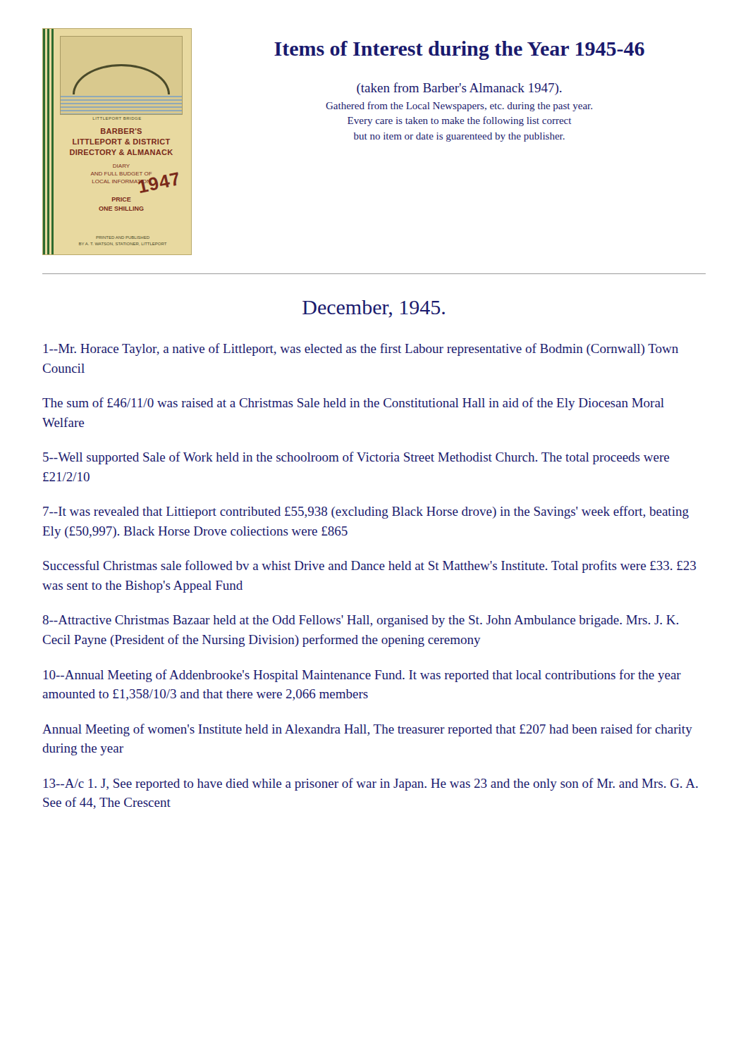LITTLEPORT BRIDGE
BARBER'S
LITTLEPORT & DISTRICT
DIRECTORY & ALMANACK
DIARY
AND FULL BUDGET OF
LOCAL INFORMATION
PRICE
ONE SHILLING
1947
PRINTED AND PUBLISHED
BY A. T. WATSON, STATIONER, LITTLEPORT
Items of Interest during the Year 1945-46
(taken from Barber's Almanack 1947).
Gathered from the Local Newspapers, etc. during the past year.
Every care is taken to make the following list correct
but no item or date is guarenteed by the publisher.
December, 1945.
1--Mr. Horace Taylor, a native of Littleport, was elected as the first Labour representative of Bodmin (Cornwall) Town Council
The sum of £46/11/0 was raised at a Christmas Sale held in the Constitutional Hall in aid of the Ely Diocesan Moral Welfare
5--Well supported Sale of Work held in the schoolroom of Victoria Street Methodist Church. The total proceeds were £21/2/10
7--It was revealed that Littieport contributed £55,938 (excluding Black Horse drove) in the Savings' week effort, beating Ely (£50,997). Black Horse Drove coliections were £865
Successful Christmas sale followed bv a whist Drive and Dance held at St Matthew's Institute. Total profits were £33. £23 was sent to the Bishop's Appeal Fund
8--Attractive Christmas Bazaar held at the Odd Fellows' Hall, organised by the St. John Ambulance brigade. Mrs. J. K. Cecil Payne (President of the Nursing Division) performed the opening ceremony
10--Annual Meeting of Addenbrooke's Hospital Maintenance Fund. It was reported that local contributions for the year amounted to £1,358/10/3 and that there were 2,066 members
Annual Meeting of women's Institute held in Alexandra Hall, The treasurer reported that £207 had been raised for charity during the year
13--A/c 1. J, See reported to have died while a prisoner of war in Japan. He was 23 and the only son of Mr. and Mrs. G. A. See of 44, The Crescent